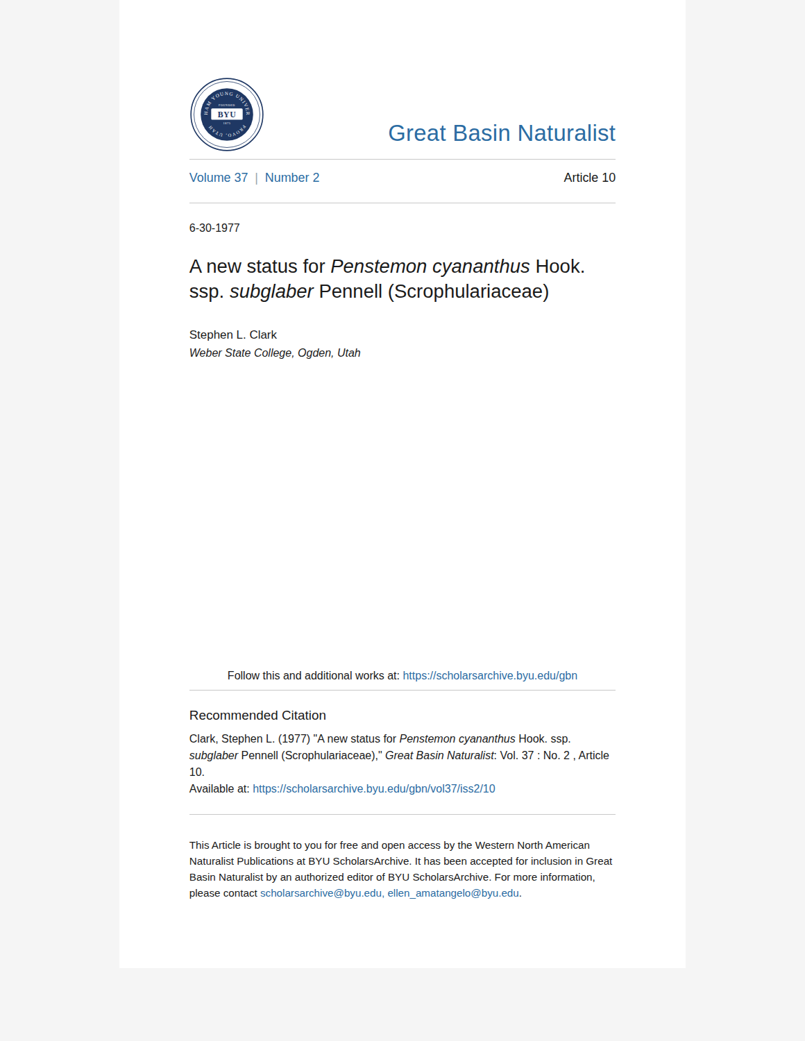Brigham Young University seal BRIGHAM YOUNG UNIVERSITY PROVO, UTAH BYU FOUNDED 1875
Great Basin Naturalist
Volume 37|Number 2
Article 10
6-30-1977
A new status for Penstemon cyananthus Hook. ssp. subglaber Pennell (Scrophulariaceae)
Stephen L. Clark
Weber State College, Ogden, Utah
Follow this and additional works at: https://scholarsarchive.byu.edu/gbn
Recommended Citation
Clark, Stephen L. (1977) "A new status for Penstemon cyananthus Hook. ssp. subglaber Pennell (Scrophulariaceae)," Great Basin Naturalist: Vol. 37 : No. 2 , Article 10.
Available at: https://scholarsarchive.byu.edu/gbn/vol37/iss2/10
This Article is brought to you for free and open access by the Western North American Naturalist Publications at BYU ScholarsArchive. It has been accepted for inclusion in Great Basin Naturalist by an authorized editor of BYU ScholarsArchive. For more information, please contact scholarsarchive@byu.edu, ellen_amatangelo@byu.edu.